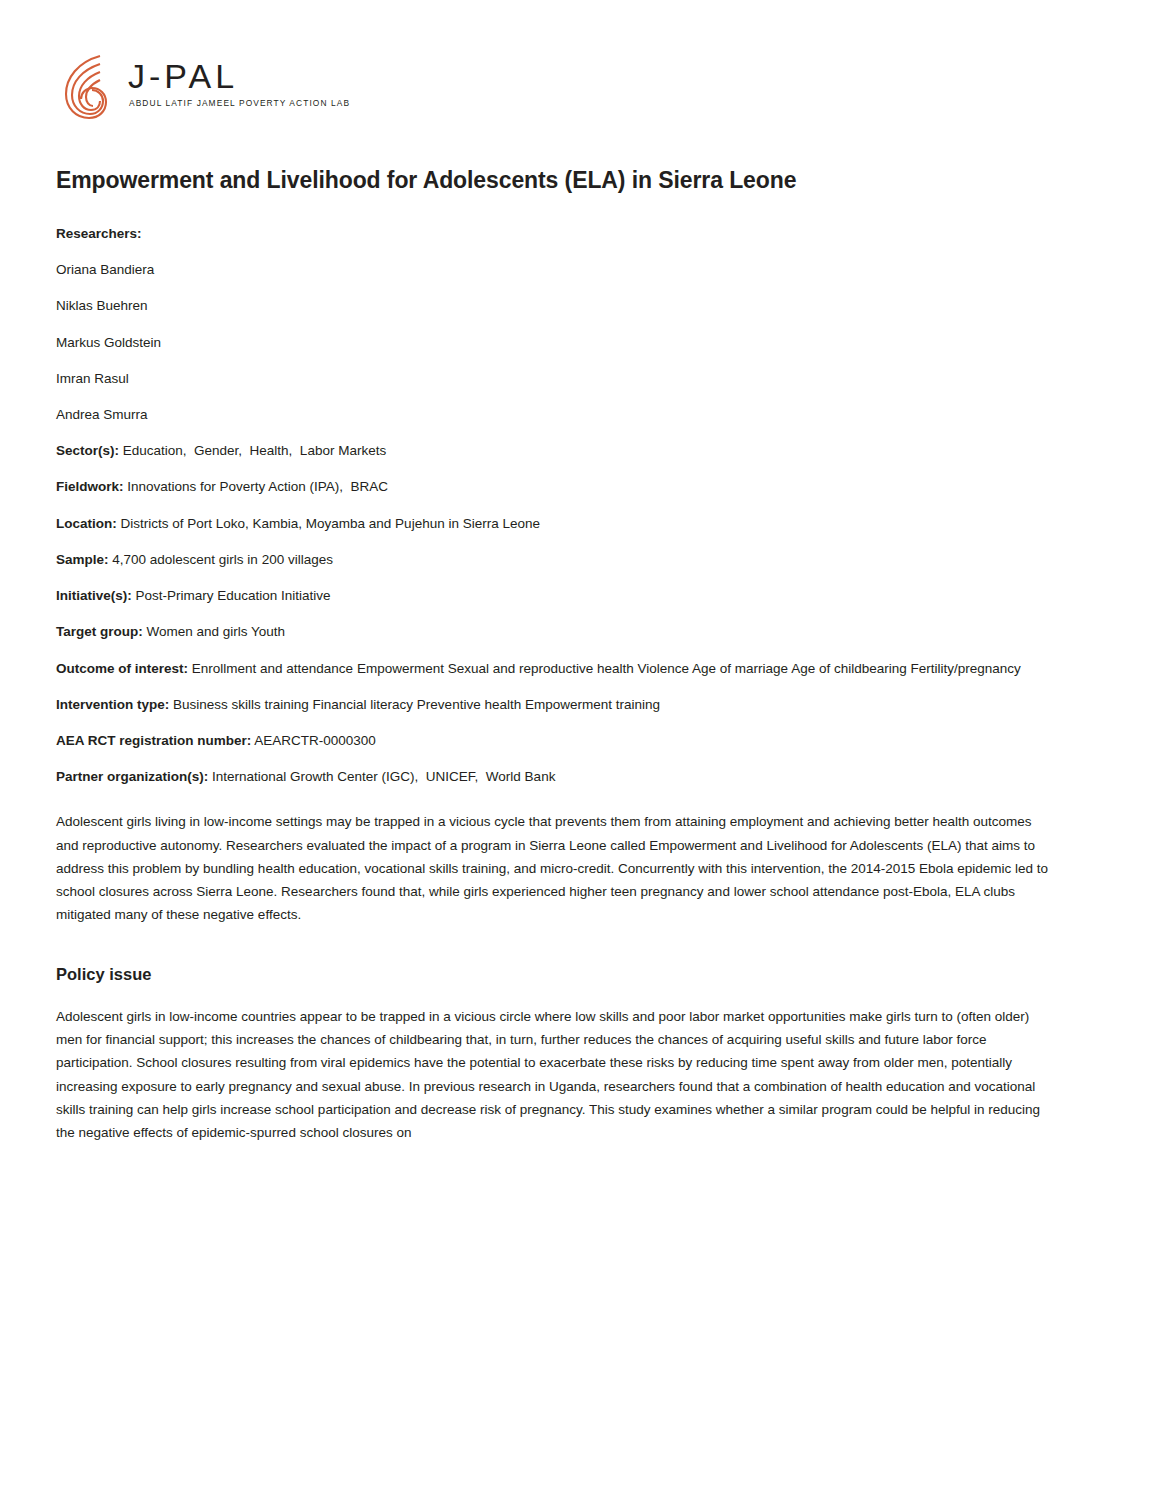J-PAL ABDUL LATIF JAMEEL POVERTY ACTION LAB
Empowerment and Livelihood for Adolescents (ELA) in Sierra Leone
Researchers:
Oriana Bandiera
Niklas Buehren
Markus Goldstein
Imran Rasul
Andrea Smurra
Sector(s): Education, Gender, Health, Labor Markets
Fieldwork: Innovations for Poverty Action (IPA), BRAC
Location: Districts of Port Loko, Kambia, Moyamba and Pujehun in Sierra Leone
Sample: 4,700 adolescent girls in 200 villages
Initiative(s): Post-Primary Education Initiative
Target group: Women and girls Youth
Outcome of interest: Enrollment and attendance Empowerment Sexual and reproductive health Violence Age of marriage Age of childbearing Fertility/pregnancy
Intervention type: Business skills training Financial literacy Preventive health Empowerment training
AEA RCT registration number: AEARCTR-0000300
Partner organization(s): International Growth Center (IGC), UNICEF, World Bank
Adolescent girls living in low-income settings may be trapped in a vicious cycle that prevents them from attaining employment and achieving better health outcomes and reproductive autonomy. Researchers evaluated the impact of a program in Sierra Leone called Empowerment and Livelihood for Adolescents (ELA) that aims to address this problem by bundling health education, vocational skills training, and micro-credit. Concurrently with this intervention, the 2014-2015 Ebola epidemic led to school closures across Sierra Leone. Researchers found that, while girls experienced higher teen pregnancy and lower school attendance post-Ebola, ELA clubs mitigated many of these negative effects.
Policy issue
Adolescent girls in low-income countries appear to be trapped in a vicious circle where low skills and poor labor market opportunities make girls turn to (often older) men for financial support; this increases the chances of childbearing that, in turn, further reduces the chances of acquiring useful skills and future labor force participation. School closures resulting from viral epidemics have the potential to exacerbate these risks by reducing time spent away from older men, potentially increasing exposure to early pregnancy and sexual abuse. In previous research in Uganda, researchers found that a combination of health education and vocational skills training can help girls increase school participation and decrease risk of pregnancy. This study examines whether a similar program could be helpful in reducing the negative effects of epidemic-spurred school closures on